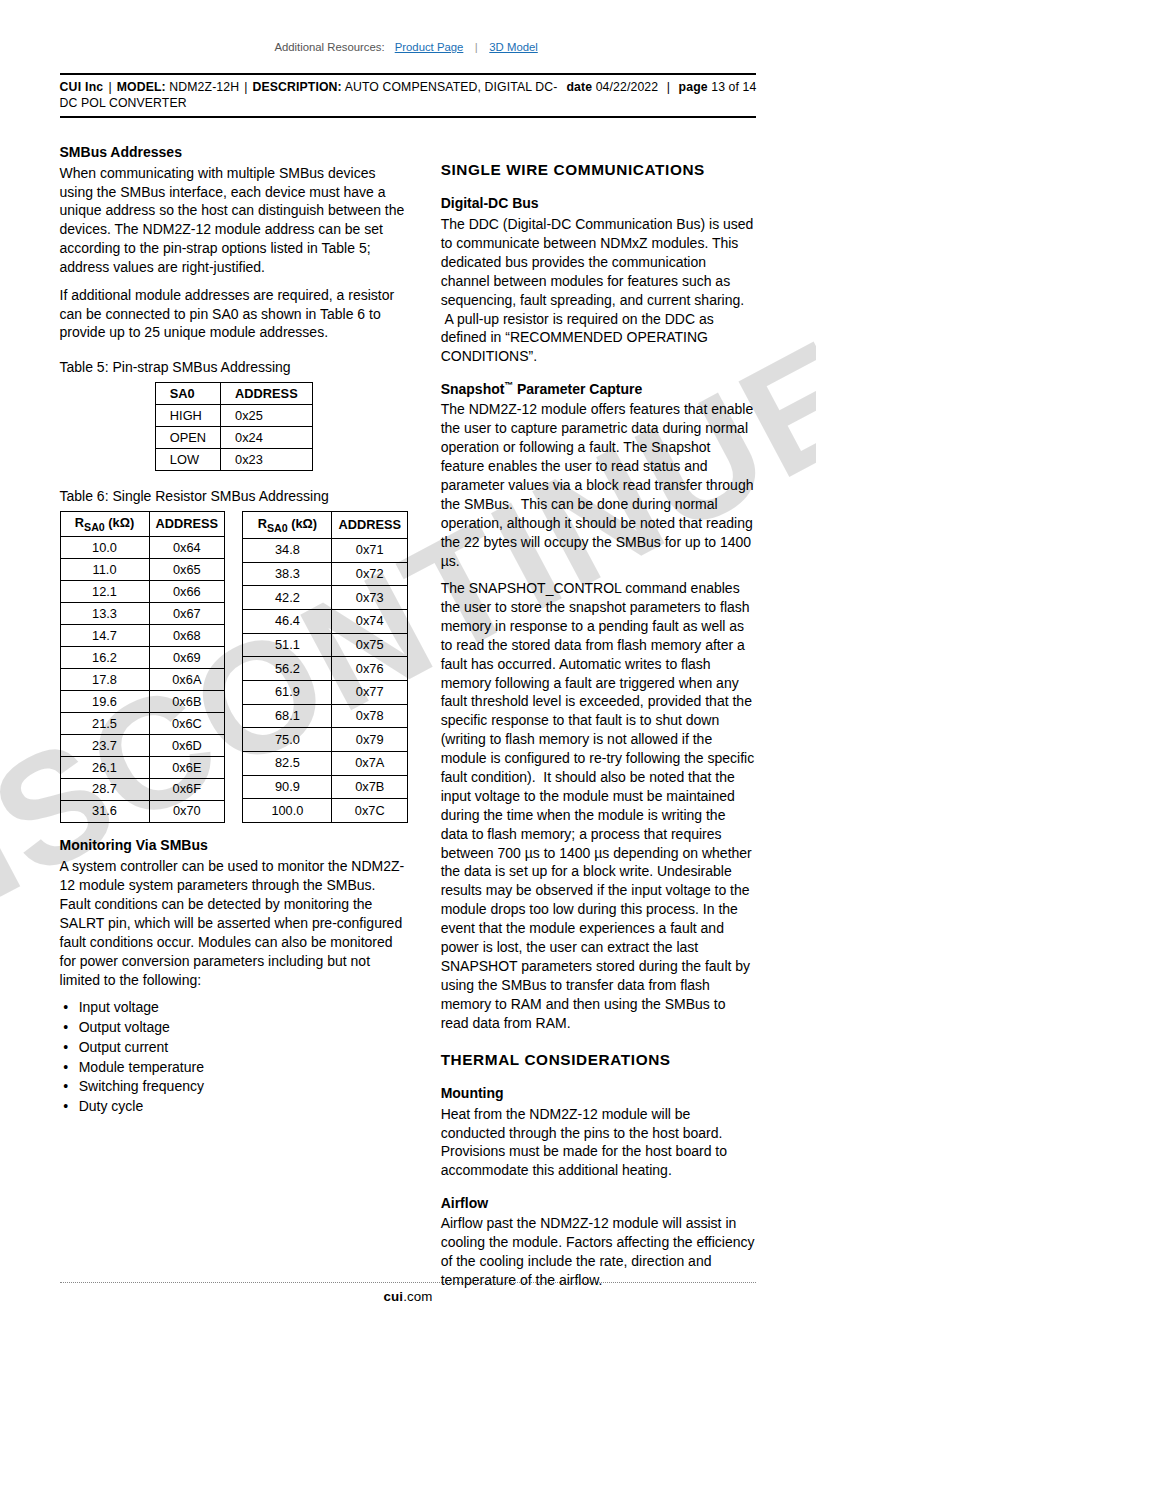Additional Resources: Product Page|3D Model
CUI Inc|MODEL: NDM2Z-12H|DESCRIPTION: AUTO COMPENSATED, DIGITAL DC-DC POL CONVERTER
date 04/22/2022 | page 13 of 14
DISCONTINUED
SMBus Addresses
When communicating with multiple SMBus devices using the SMBus interface, each device must have a unique address so the host can distinguish between the devices. The NDM2Z-12 module address can be set according to the pin-strap options listed in Table 5; address values are right-justified.
If additional module addresses are required, a resistor can be connected to pin SA0 as shown in Table 6 to provide up to 25 unique module addresses.
Table 5: Pin-strap SMBus Addressing
| SA0 | ADDRESS |
| --- | --- |
| HIGH | 0x25 |
| OPEN | 0x24 |
| LOW | 0x23 |
Table 6: Single Resistor SMBus Addressing
| R SA0 (kΩ) | ADDRESS |
| --- | --- |
| 10.0 | 0x64 |
| 11.0 | 0x65 |
| 12.1 | 0x66 |
| 13.3 | 0x67 |
| 14.7 | 0x68 |
| 16.2 | 0x69 |
| 17.8 | 0x6A |
| 19.6 | 0x6B |
| 21.5 | 0x6C |
| 23.7 | 0x6D |
| 26.1 | 0x6E |
| 28.7 | 0x6F |
| 31.6 | 0x70 |
| R SA0 (kΩ) | ADDRESS |
| --- | --- |
| 34.8 | 0x71 |
| 38.3 | 0x72 |
| 42.2 | 0x73 |
| 46.4 | 0x74 |
| 51.1 | 0x75 |
| 56.2 | 0x76 |
| 61.9 | 0x77 |
| 68.1 | 0x78 |
| 75.0 | 0x79 |
| 82.5 | 0x7A |
| 90.9 | 0x7B |
| 100.0 | 0x7C |
Monitoring Via SMBus
A system controller can be used to monitor the NDM2Z-12 module system parameters through the SMBus. Fault conditions can be detected by monitoring the SALRT pin, which will be asserted when pre-configured fault conditions occur. Modules can also be monitored for power conversion parameters including but not limited to the following:
Input voltage
Output voltage
Output current
Module temperature
Switching frequency
Duty cycle
Single Wire Communications
Digital-DC Bus
The DDC (Digital-DC Communication Bus) is used to communicate between NDMxZ modules. This dedicated bus provides the communication channel between modules for features such as sequencing, fault spreading, and current sharing. A pull-up resistor is required on the DDC as defined in “RECOMMENDED OPERATING CONDITIONS”.
Snapshot™ Parameter Capture
The NDM2Z-12 module offers features that enable the user to capture parametric data during normal operation or following a fault. The Snapshot feature enables the user to read status and parameter values via a block read transfer through the SMBus. This can be done during normal operation, although it should be noted that reading the 22 bytes will occupy the SMBus for up to 1400 µs.
The SNAPSHOT_CONTROL command enables the user to store the snapshot parameters to flash memory in response to a pending fault as well as to read the stored data from flash memory after a fault has occurred. Automatic writes to flash memory following a fault are triggered when any fault threshold level is exceeded, provided that the specific response to that fault is to shut down (writing to flash memory is not allowed if the module is configured to re-try following the specific fault condition). It should also be noted that the input voltage to the module must be maintained during the time when the module is writing the data to flash memory; a process that requires between 700 µs to 1400 µs depending on whether the data is set up for a block write. Undesirable results may be observed if the input voltage to the module drops too low during this process. In the event that the module experiences a fault and power is lost, the user can extract the last SNAPSHOT parameters stored during the fault by using the SMBus to transfer data from flash memory to RAM and then using the SMBus to read data from RAM.
Thermal Considerations
Mounting
Heat from the NDM2Z-12 module will be conducted through the pins to the host board. Provisions must be made for the host board to accommodate this additional heating.
Airflow
Airflow past the NDM2Z-12 module will assist in cooling the module. Factors affecting the efficiency of the cooling include the rate, direction and temperature of the airflow.
cui.com